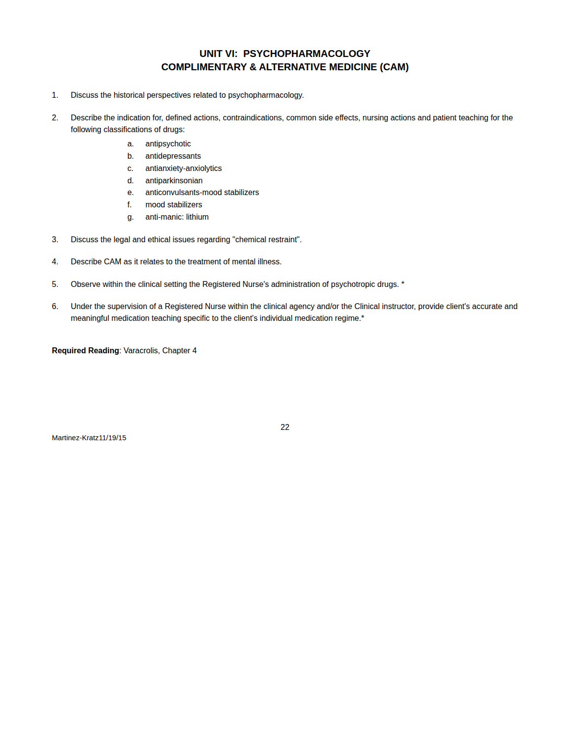UNIT VI: PSYCHOPHARMACOLOGY
COMPLIMENTARY & ALTERNATIVE MEDICINE (CAM)
1. Discuss the historical perspectives related to psychopharmacology.
2. Describe the indication for, defined actions, contraindications, common side effects, nursing actions and patient teaching for the following classifications of drugs:
a. antipsychotic
b. antidepressants
c. antianxiety-anxiolytics
d. antiparkinsonian
e. anticonvulsants-mood stabilizers
f. mood stabilizers
g. anti-manic: lithium
3. Discuss the legal and ethical issues regarding "chemical restraint".
4. Describe CAM as it relates to the treatment of mental illness.
5. Observe within the clinical setting the Registered Nurse's administration of psychotropic drugs. *
6. Under the supervision of a Registered Nurse within the clinical agency and/or the Clinical instructor, provide client's accurate and meaningful medication teaching specific to the client's individual medication regime.*
Required Reading: Varacrolis, Chapter 4
22
Martinez-Kratz11/19/15